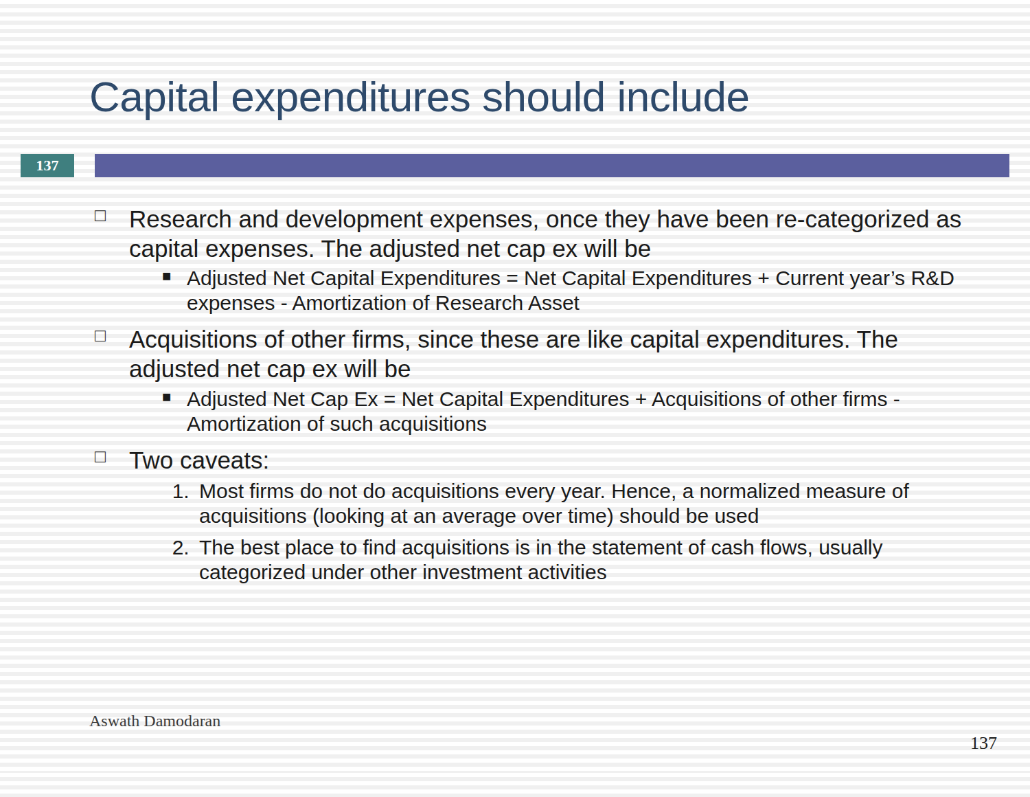Capital expenditures should include
137
Research and development expenses, once they have been re-categorized as capital expenses. The adjusted net cap ex will be
Adjusted Net Capital Expenditures = Net Capital Expenditures + Current year’s R&D expenses - Amortization of Research Asset
Acquisitions of other firms, since these are like capital expenditures. The adjusted net cap ex will be
Adjusted Net Cap Ex = Net Capital Expenditures + Acquisitions of other firms - Amortization of such acquisitions
Two caveats:
Most firms do not do acquisitions every year. Hence, a normalized measure of acquisitions (looking at an average over time) should be used
The best place to find acquisitions is in the statement of cash flows, usually categorized under other investment activities
Aswath Damodaran
137